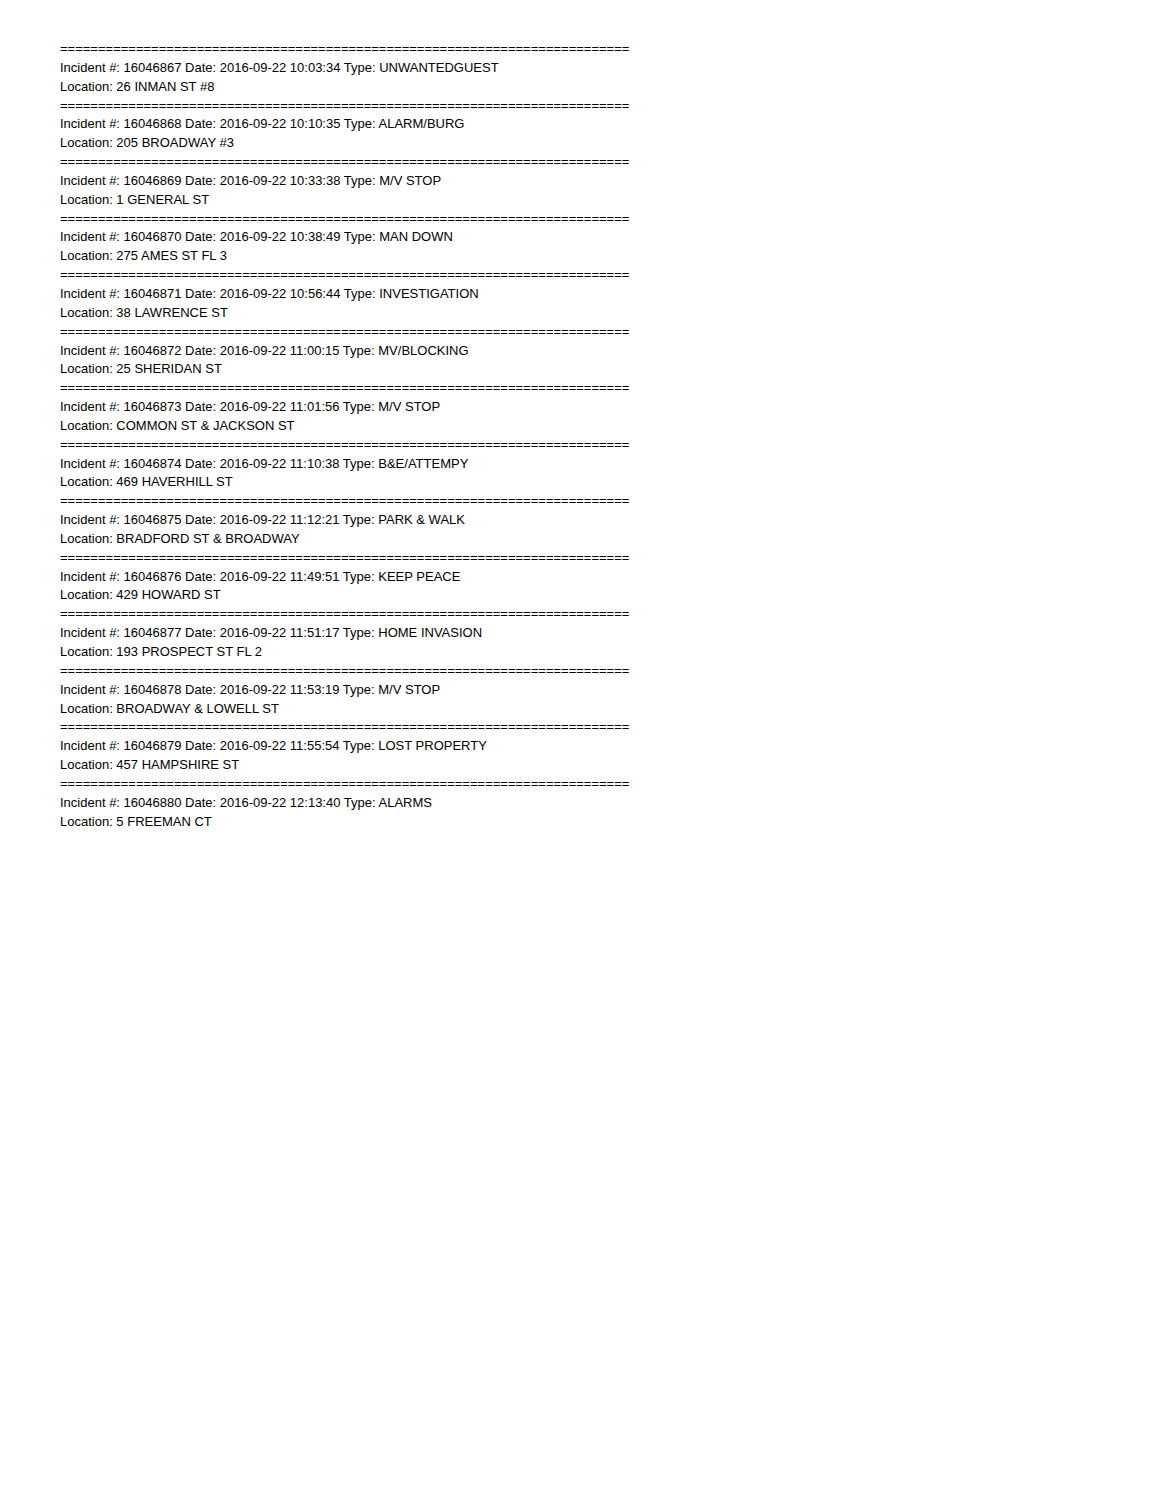===========================================================================
Incident #: 16046867 Date: 2016-09-22 10:03:34 Type: UNWANTEDGUEST
Location: 26 INMAN ST #8
===========================================================================
Incident #: 16046868 Date: 2016-09-22 10:10:35 Type: ALARM/BURG
Location: 205 BROADWAY #3
===========================================================================
Incident #: 16046869 Date: 2016-09-22 10:33:38 Type: M/V STOP
Location: 1 GENERAL ST
===========================================================================
Incident #: 16046870 Date: 2016-09-22 10:38:49 Type: MAN DOWN
Location: 275 AMES ST FL 3
===========================================================================
Incident #: 16046871 Date: 2016-09-22 10:56:44 Type: INVESTIGATION
Location: 38 LAWRENCE ST
===========================================================================
Incident #: 16046872 Date: 2016-09-22 11:00:15 Type: MV/BLOCKING
Location: 25 SHERIDAN ST
===========================================================================
Incident #: 16046873 Date: 2016-09-22 11:01:56 Type: M/V STOP
Location: COMMON ST & JACKSON ST
===========================================================================
Incident #: 16046874 Date: 2016-09-22 11:10:38 Type: B&E/ATTEMPY
Location: 469 HAVERHILL ST
===========================================================================
Incident #: 16046875 Date: 2016-09-22 11:12:21 Type: PARK & WALK
Location: BRADFORD ST & BROADWAY
===========================================================================
Incident #: 16046876 Date: 2016-09-22 11:49:51 Type: KEEP PEACE
Location: 429 HOWARD ST
===========================================================================
Incident #: 16046877 Date: 2016-09-22 11:51:17 Type: HOME INVASION
Location: 193 PROSPECT ST FL 2
===========================================================================
Incident #: 16046878 Date: 2016-09-22 11:53:19 Type: M/V STOP
Location: BROADWAY & LOWELL ST
===========================================================================
Incident #: 16046879 Date: 2016-09-22 11:55:54 Type: LOST PROPERTY
Location: 457 HAMPSHIRE ST
===========================================================================
Incident #: 16046880 Date: 2016-09-22 12:13:40 Type: ALARMS
Location: 5 FREEMAN CT